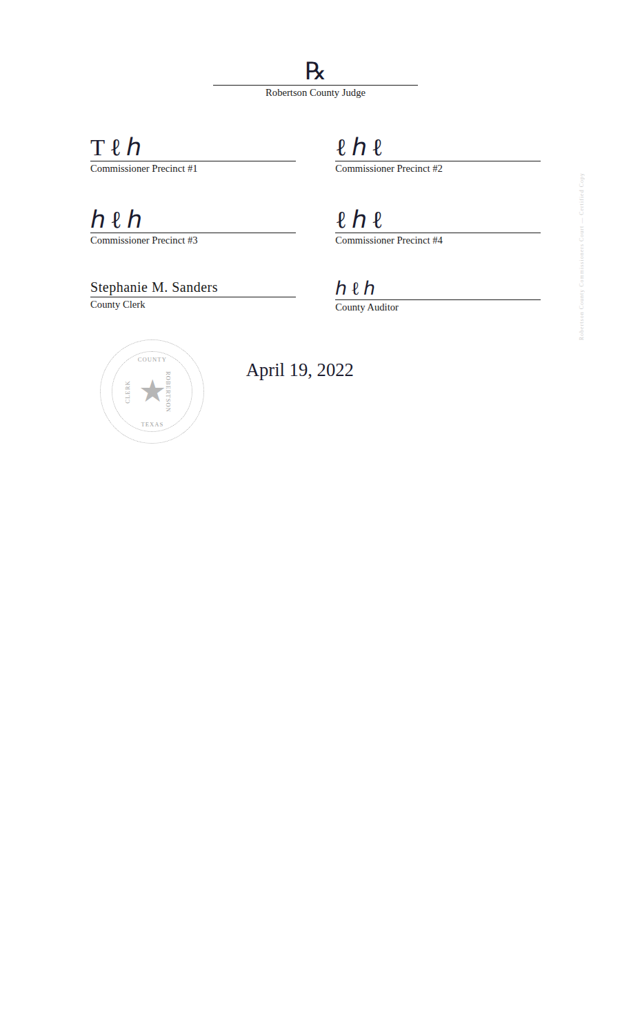℞
Robertson County Judge
T ℓ ℎ
Commissioner Precinct #1
ℓ ℎ ℓ
Commissioner Precinct #2
ℎ ℓ ℎ
Commissioner Precinct #3
ℓ ℎ ℓ
Commissioner Precinct #4
Stephanie M. Sanders
County Clerk
ℎ ℓ ℎ
County Auditor
County Texas Clerk Robertson ★
April 19, 2022
Robertson County Commissioners Court — Certified Copy